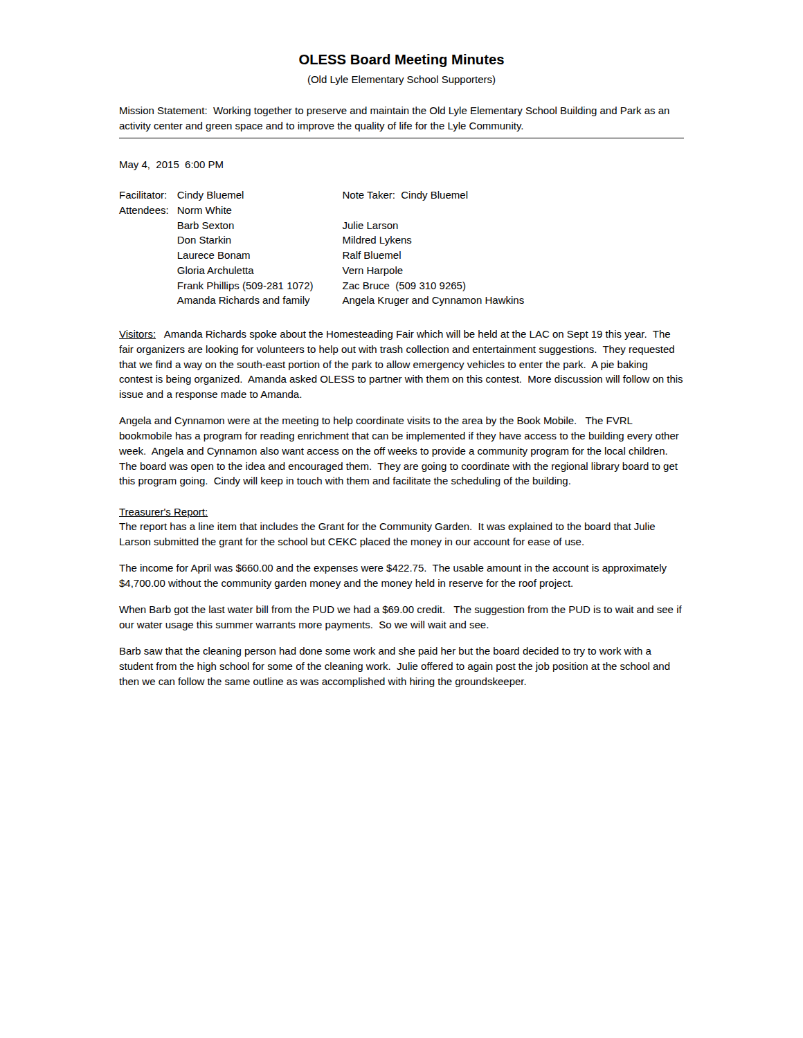OLESS Board Meeting Minutes
(Old Lyle Elementary School Supporters)
Mission Statement: Working together to preserve and maintain the Old Lyle Elementary School Building and Park as an activity center and green space and to improve the quality of life for the Lyle Community.
May 4, 2015 6:00 PM
| Facilitator: | Cindy Bluemel | Note Taker: Cindy Bluemel |
| Attendees: | Norm White | |
| | Barb Sexton | Julie Larson |
| | Don Starkin | Mildred Lykens |
| | Laurece Bonam | Ralf Bluemel |
| | Gloria Archuletta | Vern Harpole |
| | Frank Phillips (509-281 1072) | Zac Bruce (509 310 9265) |
| | Amanda Richards and family | Angela Kruger and Cynnamon Hawkins |
Visitors: Amanda Richards spoke about the Homesteading Fair which will be held at the LAC on Sept 19 this year. The fair organizers are looking for volunteers to help out with trash collection and entertainment suggestions. They requested that we find a way on the south-east portion of the park to allow emergency vehicles to enter the park. A pie baking contest is being organized. Amanda asked OLESS to partner with them on this contest. More discussion will follow on this issue and a response made to Amanda.
Angela and Cynnamon were at the meeting to help coordinate visits to the area by the Book Mobile. The FVRL bookmobile has a program for reading enrichment that can be implemented if they have access to the building every other week. Angela and Cynnamon also want access on the off weeks to provide a community program for the local children. The board was open to the idea and encouraged them. They are going to coordinate with the regional library board to get this program going. Cindy will keep in touch with them and facilitate the scheduling of the building.
Treasurer's Report:
The report has a line item that includes the Grant for the Community Garden. It was explained to the board that Julie Larson submitted the grant for the school but CEKC placed the money in our account for ease of use.
The income for April was $660.00 and the expenses were $422.75. The usable amount in the account is approximately $4,700.00 without the community garden money and the money held in reserve for the roof project.
When Barb got the last water bill from the PUD we had a $69.00 credit. The suggestion from the PUD is to wait and see if our water usage this summer warrants more payments. So we will wait and see.
Barb saw that the cleaning person had done some work and she paid her but the board decided to try to work with a student from the high school for some of the cleaning work. Julie offered to again post the job position at the school and then we can follow the same outline as was accomplished with hiring the groundskeeper.